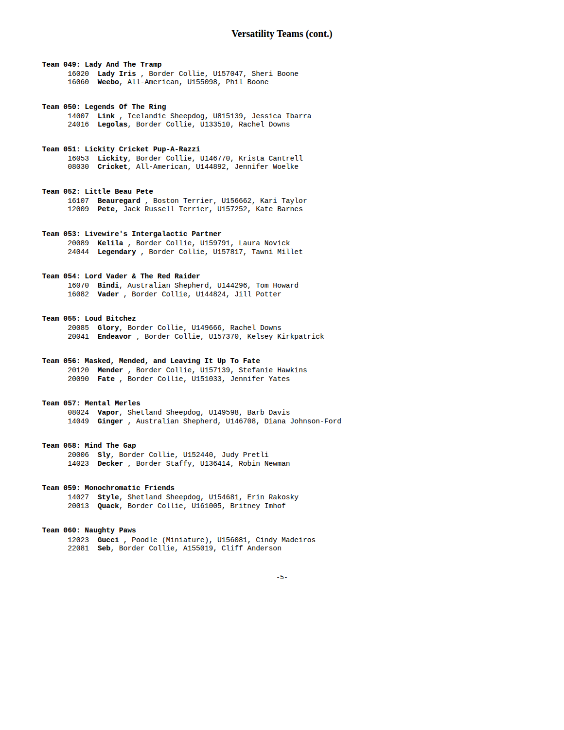Versatility Teams (cont.)
Team 049: Lady And The Tramp
16020 Lady Iris , Border Collie, U157047, Sheri Boone
16060 Weebo, All-American, U155098, Phil Boone
Team 050: Legends Of The Ring
14007 Link , Icelandic Sheepdog, U815139, Jessica Ibarra
24016 Legolas, Border Collie, U133510, Rachel Downs
Team 051: Lickity Cricket Pup-A-Razzi
16053 Lickity, Border Collie, U146770, Krista Cantrell
08030 Cricket, All-American, U144892, Jennifer Woelke
Team 052: Little Beau Pete
16107 Beauregard , Boston Terrier, U156662, Kari Taylor
12009 Pete, Jack Russell Terrier, U157252, Kate Barnes
Team 053: Livewire's Intergalactic Partner
20089 Kelila , Border Collie, U159791, Laura Novick
24044 Legendary , Border Collie, U157817, Tawni Millet
Team 054: Lord Vader & The Red Raider
16070 Bindi, Australian Shepherd, U144296, Tom Howard
16082 Vader , Border Collie, U144824, Jill Potter
Team 055: Loud Bitchez
20085 Glory, Border Collie, U149666, Rachel Downs
20041 Endeavor , Border Collie, U157370, Kelsey Kirkpatrick
Team 056: Masked, Mended, and Leaving It Up To Fate
20120 Mender , Border Collie, U157139, Stefanie Hawkins
20090 Fate , Border Collie, U151033, Jennifer Yates
Team 057: Mental Merles
08024 Vapor, Shetland Sheepdog, U149598, Barb Davis
14049 Ginger , Australian Shepherd, U146708, Diana Johnson-Ford
Team 058: Mind The Gap
20006 Sly, Border Collie, U152440, Judy Pretli
14023 Decker , Border Staffy, U136414, Robin Newman
Team 059: Monochromatic Friends
14027 Style, Shetland Sheepdog, U154681, Erin Rakosky
20013 Quack, Border Collie, U161005, Britney Imhof
Team 060: Naughty Paws
12023 Gucci , Poodle (Miniature), U156081, Cindy Madeiros
22081 Seb, Border Collie, A155019, Cliff Anderson
-5-